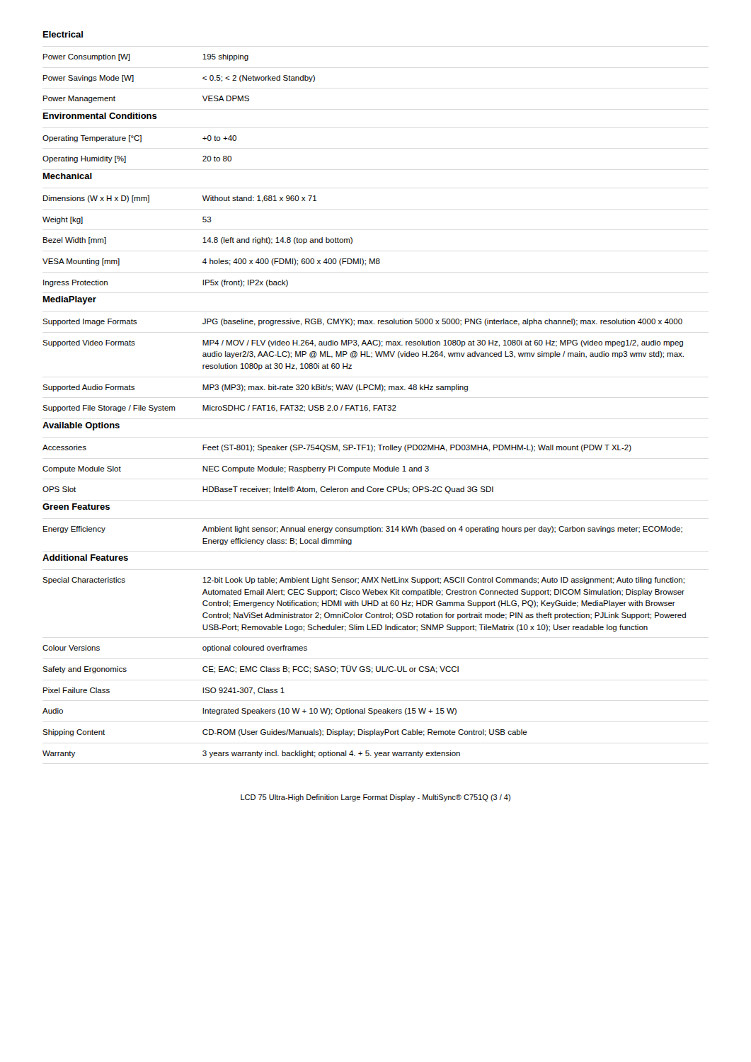Electrical
| Power Consumption [W] | 195 shipping |
| Power Savings Mode [W] | < 0.5; < 2 (Networked Standby) |
| Power Management | VESA DPMS |
Environmental Conditions
| Operating Temperature [°C] | +0 to +40 |
| Operating Humidity [%] | 20 to 80 |
Mechanical
| Dimensions (W x H x D) [mm] | Without stand: 1,681 x 960 x 71 |
| Weight [kg] | 53 |
| Bezel Width [mm] | 14.8 (left and right); 14.8 (top and bottom) |
| VESA Mounting [mm] | 4 holes; 400 x 400 (FDMI); 600 x 400 (FDMI); M8 |
| Ingress Protection | IP5x (front); IP2x (back) |
MediaPlayer
| Supported Image Formats | JPG (baseline, progressive, RGB, CMYK); max. resolution 5000 x 5000; PNG (interlace, alpha channel); max. resolution 4000 x 4000 |
| Supported Video Formats | MP4 / MOV / FLV (video H.264, audio MP3, AAC); max. resolution 1080p at 30 Hz, 1080i at 60 Hz; MPG (video mpeg1/2, audio mpeg audio layer2/3, AAC-LC); MP @ ML, MP @ HL; WMV (video H.264, wmv advanced L3, wmv simple / main, audio mp3 wmv std); max. resolution 1080p at 30 Hz, 1080i at 60 Hz |
| Supported Audio Formats | MP3 (MP3); max. bit-rate 320 kBit/s; WAV (LPCM); max. 48 kHz sampling |
| Supported File Storage / File System | MicroSDHC / FAT16, FAT32; USB 2.0 / FAT16, FAT32 |
Available Options
| Accessories | Feet (ST-801); Speaker (SP-754QSM, SP-TF1); Trolley (PD02MHA, PD03MHA, PDMHM-L); Wall mount (PDW T XL-2) |
| Compute Module Slot | NEC Compute Module; Raspberry Pi Compute Module 1 and 3 |
| OPS Slot | HDBaseT receiver; Intel® Atom, Celeron and Core CPUs; OPS-2C Quad 3G SDI |
Green Features
| Energy Efficiency | Ambient light sensor; Annual energy consumption: 314 kWh (based on 4 operating hours per day); Carbon savings meter; ECOMode; Energy efficiency class: B; Local dimming |
Additional Features
| Special Characteristics | 12-bit Look Up table; Ambient Light Sensor; AMX NetLinx Support; ASCII Control Commands; Auto ID assignment; Auto tiling function; Automated Email Alert; CEC Support; Cisco Webex Kit compatible; Crestron Connected Support; DICOM Simulation; Display Browser Control; Emergency Notification; HDMI with UHD at 60 Hz; HDR Gamma Support (HLG, PQ); KeyGuide; MediaPlayer with Browser Control; NaViSet Administrator 2; OmniColor Control; OSD rotation for portrait mode; PIN as theft protection; PJLink Support; Powered USB-Port; Removable Logo; Scheduler; Slim LED Indicator; SNMP Support; TileMatrix (10 x 10); User readable log function |
| Colour Versions | optional coloured overframes |
| Safety and Ergonomics | CE; EAC; EMC Class B; FCC; SASO; TÜV GS; UL/C-UL or CSA; VCCI |
| Pixel Failure Class | ISO 9241-307, Class 1 |
| Audio | Integrated Speakers (10 W + 10 W); Optional Speakers (15 W + 15 W) |
| Shipping Content | CD-ROM (User Guides/Manuals); Display; DisplayPort Cable; Remote Control; USB cable |
| Warranty | 3 years warranty incl. backlight; optional 4. + 5. year warranty extension |
LCD 75 Ultra-High Definition Large Format Display - MultiSync® C751Q (3 / 4)